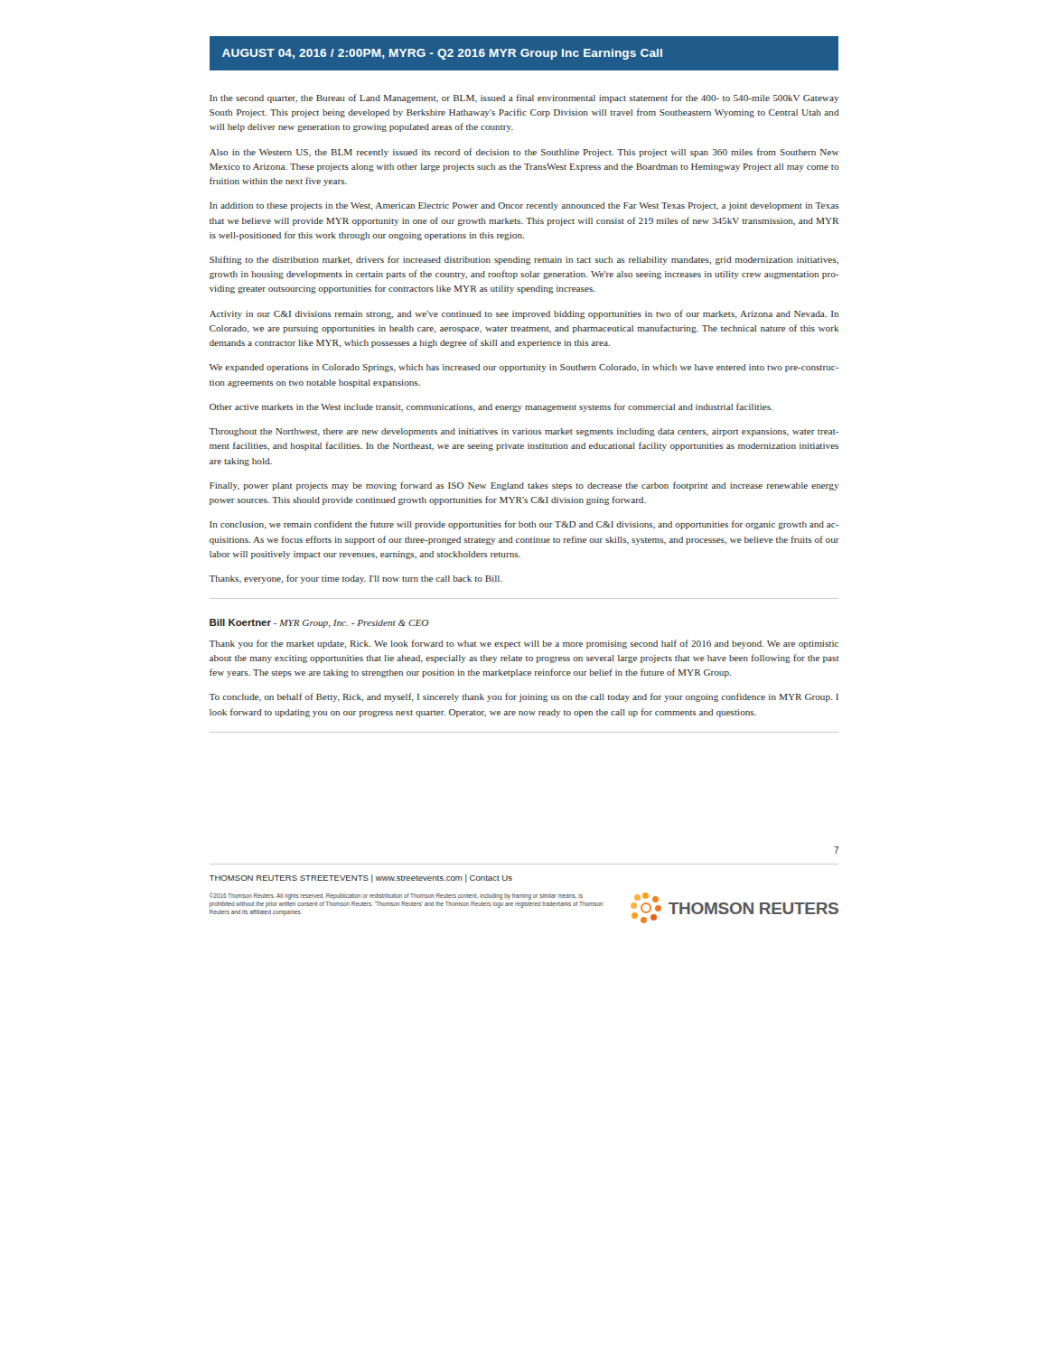AUGUST 04, 2016 / 2:00PM, MYRG - Q2 2016 MYR Group Inc Earnings Call
In the second quarter, the Bureau of Land Management, or BLM, issued a final environmental impact statement for the 400- to 540-mile 500kV Gateway South Project. This project being developed by Berkshire Hathaway's Pacific Corp Division will travel from Southeastern Wyoming to Central Utah and will help deliver new generation to growing populated areas of the country.
Also in the Western US, the BLM recently issued its record of decision to the Southline Project. This project will span 360 miles from Southern New Mexico to Arizona. These projects along with other large projects such as the TransWest Express and the Boardman to Hemingway Project all may come to fruition within the next five years.
In addition to these projects in the West, American Electric Power and Oncor recently announced the Far West Texas Project, a joint development in Texas that we believe will provide MYR opportunity in one of our growth markets. This project will consist of 219 miles of new 345kV transmission, and MYR is well-positioned for this work through our ongoing operations in this region.
Shifting to the distribution market, drivers for increased distribution spending remain in tact such as reliability mandates, grid modernization initiatives, growth in housing developments in certain parts of the country, and rooftop solar generation. We're also seeing increases in utility crew augmentation providing greater outsourcing opportunities for contractors like MYR as utility spending increases.
Activity in our C&I divisions remain strong, and we've continued to see improved bidding opportunities in two of our markets, Arizona and Nevada. In Colorado, we are pursuing opportunities in health care, aerospace, water treatment, and pharmaceutical manufacturing. The technical nature of this work demands a contractor like MYR, which possesses a high degree of skill and experience in this area.
We expanded operations in Colorado Springs, which has increased our opportunity in Southern Colorado, in which we have entered into two pre-construction agreements on two notable hospital expansions.
Other active markets in the West include transit, communications, and energy management systems for commercial and industrial facilities.
Throughout the Northwest, there are new developments and initiatives in various market segments including data centers, airport expansions, water treatment facilities, and hospital facilities. In the Northeast, we are seeing private institution and educational facility opportunities as modernization initiatives are taking hold.
Finally, power plant projects may be moving forward as ISO New England takes steps to decrease the carbon footprint and increase renewable energy power sources. This should provide continued growth opportunities for MYR's C&I division going forward.
In conclusion, we remain confident the future will provide opportunities for both our T&D and C&I divisions, and opportunities for organic growth and acquisitions. As we focus efforts in support of our three-pronged strategy and continue to refine our skills, systems, and processes, we believe the fruits of our labor will positively impact our revenues, earnings, and stockholders returns.
Thanks, everyone, for your time today. I'll now turn the call back to Bill.
Bill Koertner - MYR Group, Inc. - President & CEO
Thank you for the market update, Rick. We look forward to what we expect will be a more promising second half of 2016 and beyond. We are optimistic about the many exciting opportunities that lie ahead, especially as they relate to progress on several large projects that we have been following for the past few years. The steps we are taking to strengthen our position in the marketplace reinforce our belief in the future of MYR Group.
To conclude, on behalf of Betty, Rick, and myself, I sincerely thank you for joining us on the call today and for your ongoing confidence in MYR Group. I look forward to updating you on our progress next quarter. Operator, we are now ready to open the call up for comments and questions.
7
THOMSON REUTERS STREETEVENTS | www.streetevents.com | Contact Us
©2016 Thomson Reuters. All rights reserved. Republication or redistribution of Thomson Reuters content, including by framing or similar means, is prohibited without the prior written consent of Thomson Reuters. 'Thomson Reuters' and the Thomson Reuters logo are registered trademarks of Thomson Reuters and its affiliated companies.
THOMSON REUTERS